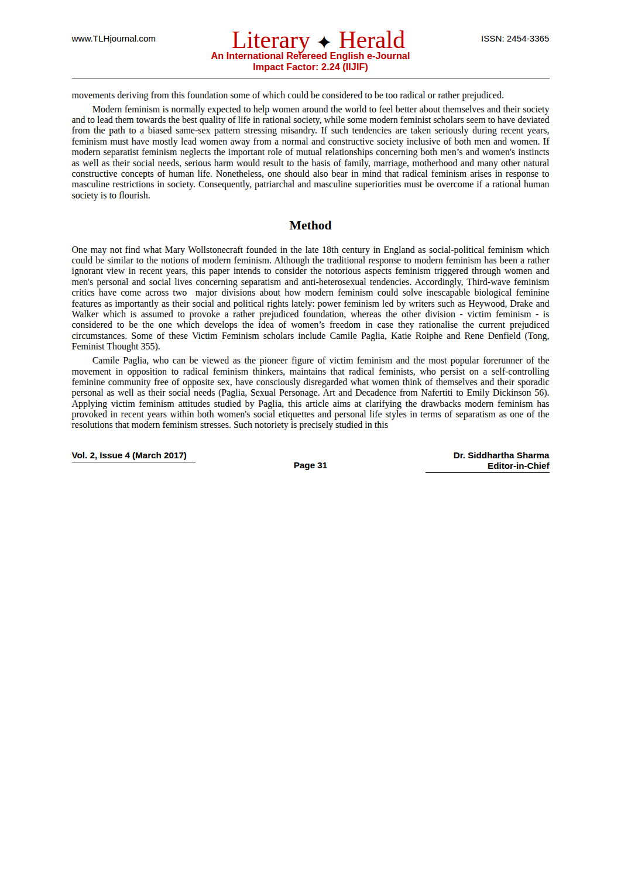www.TLHjournal.com
Literary ✦ Herald
ISSN: 2454-3365
An International Refereed English e-Journal Impact Factor: 2.24 (IIJIF)
movements deriving from this foundation some of which could be considered to be too radical or rather prejudiced.
Modern feminism is normally expected to help women around the world to feel better about themselves and their society and to lead them towards the best quality of life in rational society, while some modern feminist scholars seem to have deviated from the path to a biased same-sex pattern stressing misandry. If such tendencies are taken seriously during recent years, feminism must have mostly lead women away from a normal and constructive society inclusive of both men and women. If modern separatist feminism neglects the important role of mutual relationships concerning both men’s and women's instincts as well as their social needs, serious harm would result to the basis of family, marriage, motherhood and many other natural constructive concepts of human life. Nonetheless, one should also bear in mind that radical feminism arises in response to masculine restrictions in society. Consequently, patriarchal and masculine superiorities must be overcome if a rational human society is to flourish.
Method
One may not find what Mary Wollstonecraft founded in the late 18th century in England as social-political feminism which could be similar to the notions of modern feminism. Although the traditional response to modern feminism has been a rather ignorant view in recent years, this paper intends to consider the notorious aspects feminism triggered through women and men's personal and social lives concerning separatism and anti-heterosexual tendencies. Accordingly, Third-wave feminism critics have come across two major divisions about how modern feminism could solve inescapable biological feminine features as importantly as their social and political rights lately: power feminism led by writers such as Heywood, Drake and Walker which is assumed to provoke a rather prejudiced foundation, whereas the other division - victim feminism - is considered to be the one which develops the idea of women’s freedom in case they rationalise the current prejudiced circumstances. Some of these Victim Feminism scholars include Camile Paglia, Katie Roiphe and Rene Denfield (Tong, Feminist Thought 355).
Camile Paglia, who can be viewed as the pioneer figure of victim feminism and the most popular forerunner of the movement in opposition to radical feminism thinkers, maintains that radical feminists, who persist on a self-controlling feminine community free of opposite sex, have consciously disregarded what women think of themselves and their sporadic personal as well as their social needs (Paglia, Sexual Personage. Art and Decadence from Nafertiti to Emily Dickinson 56). Applying victim feminism attitudes studied by Paglia, this article aims at clarifying the drawbacks modern feminism has provoked in recent years within both women's social etiquettes and personal life styles in terms of separatism as one of the resolutions that modern feminism stresses. Such notoriety is precisely studied in this
Vol. 2, Issue 4 (March 2017)
Page 31
Dr. Siddhartha Sharma
Editor-in-Chief